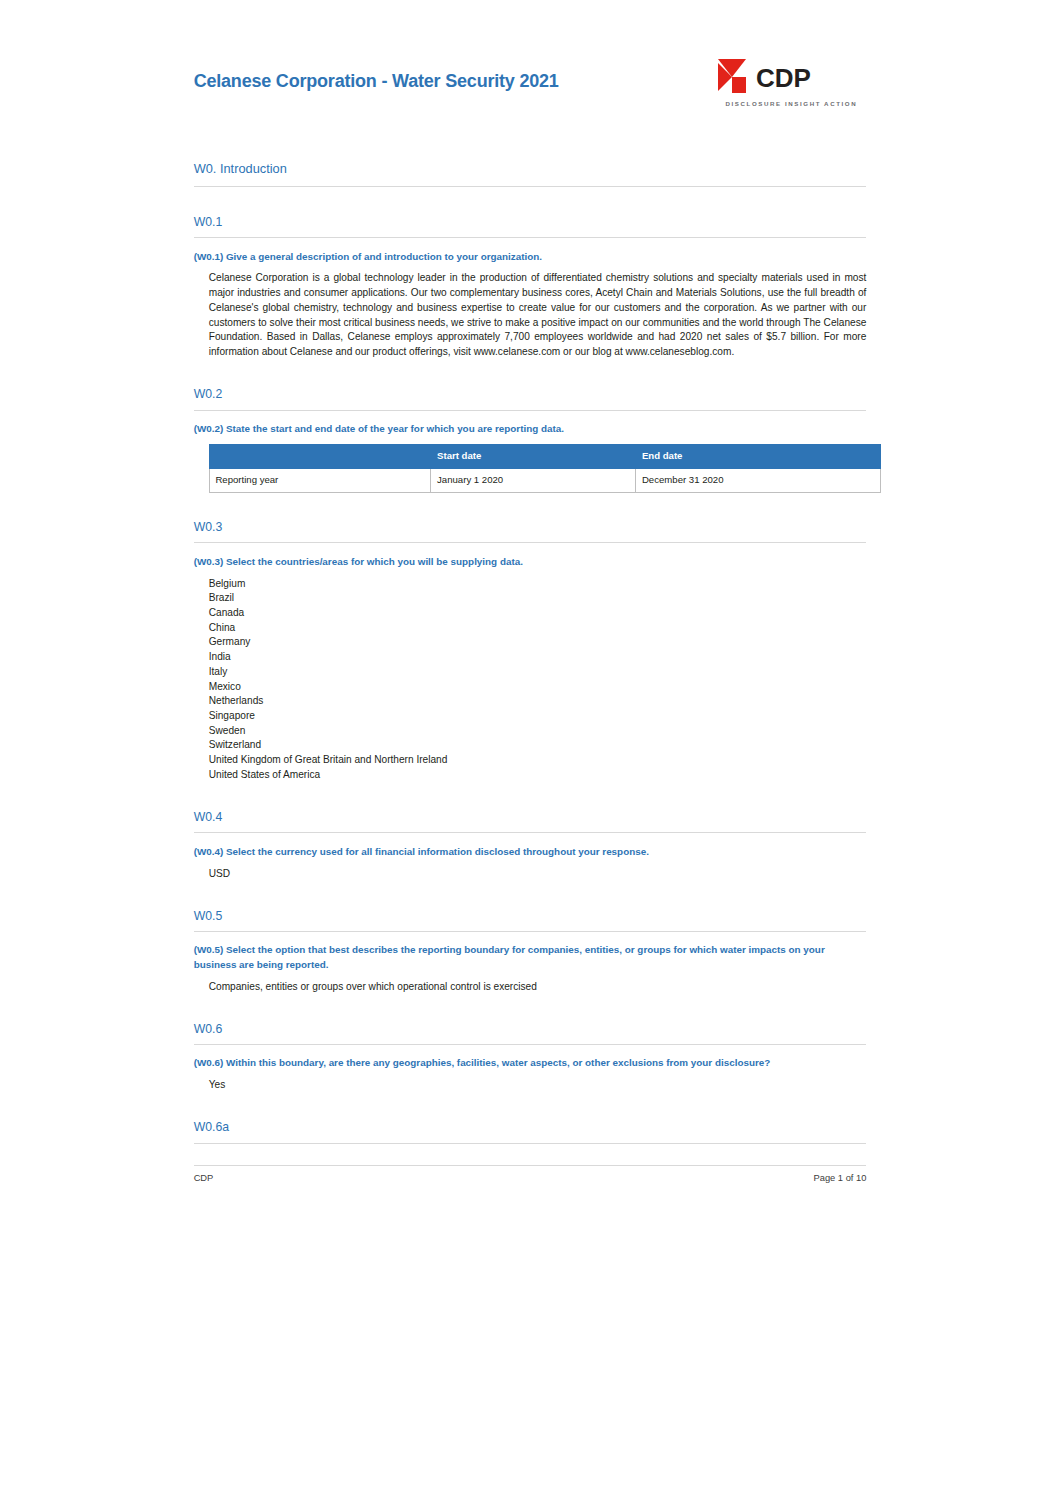Celanese Corporation - Water Security 2021
CDP
DISCLOSURE INSIGHT ACTION
W0. Introduction
W0.1
(W0.1) Give a general description of and introduction to your organization.
Celanese Corporation is a global technology leader in the production of differentiated chemistry solutions and specialty materials used in most major industries and consumer applications. Our two complementary business cores, Acetyl Chain and Materials Solutions, use the full breadth of Celanese's global chemistry, technology and business expertise to create value for our customers and the corporation. As we partner with our customers to solve their most critical business needs, we strive to make a positive impact on our communities and the world through The Celanese Foundation. Based in Dallas, Celanese employs approximately 7,700 employees worldwide and had 2020 net sales of $5.7 billion. For more information about Celanese and our product offerings, visit www.celanese.com or our blog at www.celaneseblog.com.
W0.2
(W0.2) State the start and end date of the year for which you are reporting data.
| | Start date | End date |
| --- | --- | --- |
| Reporting year | January 1 2020 | December 31 2020 |
W0.3
(W0.3) Select the countries/areas for which you will be supplying data.
Belgium
Brazil
Canada
China
Germany
India
Italy
Mexico
Netherlands
Singapore
Sweden
Switzerland
United Kingdom of Great Britain and Northern Ireland
United States of America
W0.4
(W0.4) Select the currency used for all financial information disclosed throughout your response.
USD
W0.5
(W0.5) Select the option that best describes the reporting boundary for companies, entities, or groups for which water impacts on your business are being reported.
Companies, entities or groups over which operational control is exercised
W0.6
(W0.6) Within this boundary, are there any geographies, facilities, water aspects, or other exclusions from your disclosure?
Yes
W0.6a
CDP Page 1 of 10